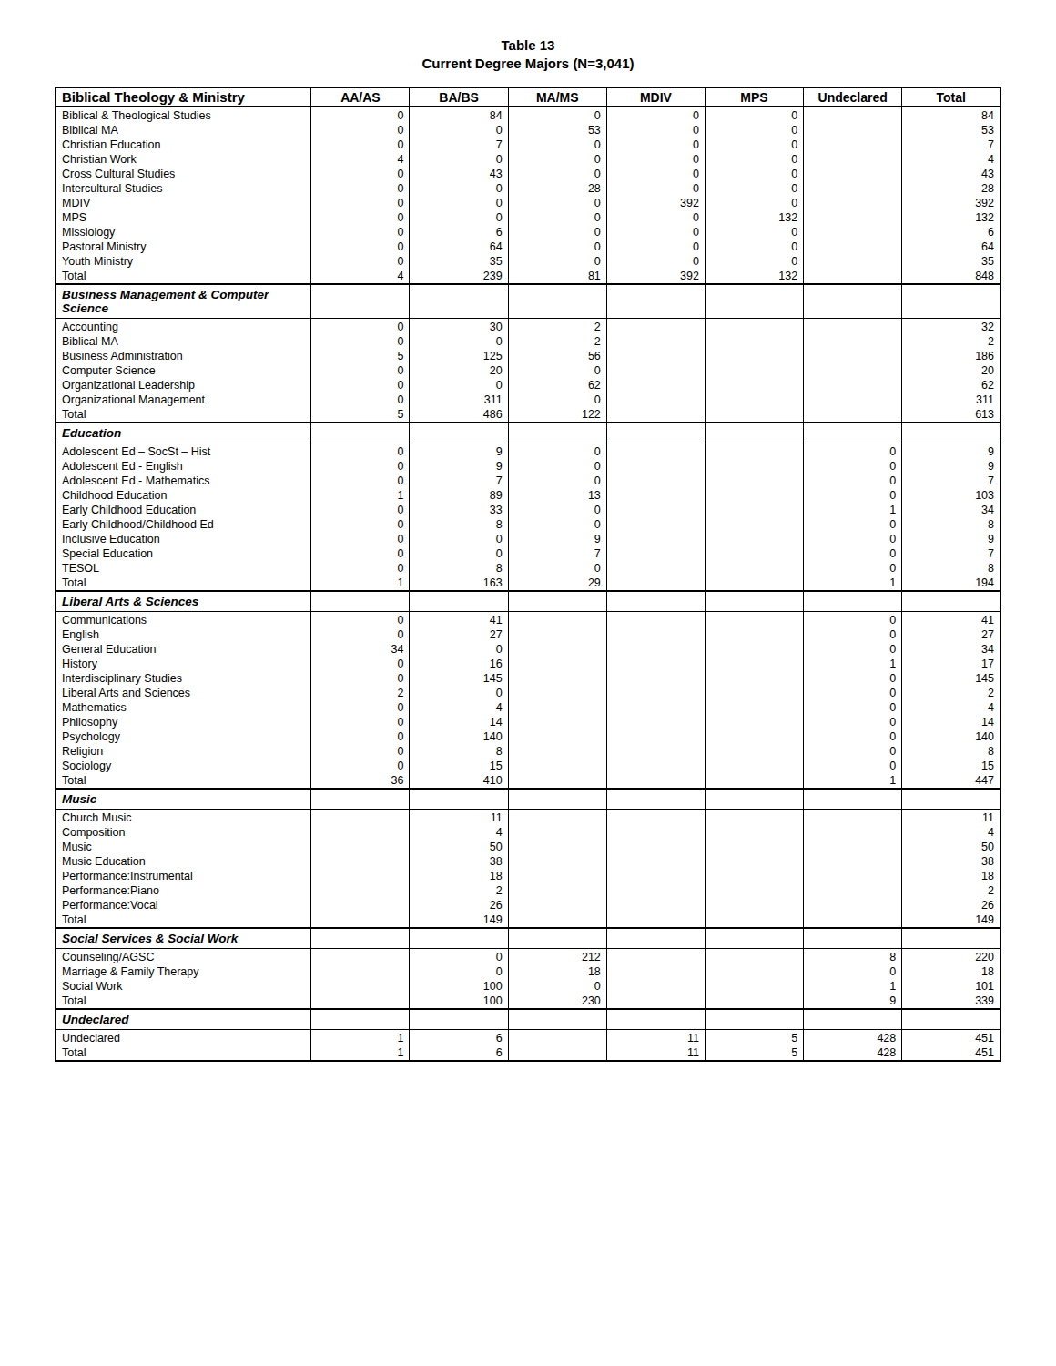Table 13
Current Degree Majors (N=3,041)
| Biblical Theology & Ministry | AA/AS | BA/BS | MA/MS | MDIV | MPS | Undeclared | Total |
| --- | --- | --- | --- | --- | --- | --- | --- |
| Biblical & Theological Studies | 0 | 84 | 0 | 0 | 0 | | 84 |
| Biblical MA | 0 | 0 | 53 | 0 | 0 | | 53 |
| Christian Education | 0 | 7 | 0 | 0 | 0 | | 7 |
| Christian Work | 4 | 0 | 0 | 0 | 0 | | 4 |
| Cross Cultural Studies | 0 | 43 | 0 | 0 | 0 | | 43 |
| Intercultural Studies | 0 | 0 | 28 | 0 | 0 | | 28 |
| MDIV | 0 | 0 | 0 | 392 | 0 | | 392 |
| MPS | 0 | 0 | 0 | 0 | 132 | | 132 |
| Missiology | 0 | 6 | 0 | 0 | 0 | | 6 |
| Pastoral Ministry | 0 | 64 | 0 | 0 | 0 | | 64 |
| Youth Ministry | 0 | 35 | 0 | 0 | 0 | | 35 |
| Total | 4 | 239 | 81 | 392 | 132 | | 848 |
| Business Management & Computer Science | | | | | | | |
| Accounting | 0 | 30 | 2 | | | | 32 |
| Biblical MA | 0 | 0 | 2 | | | | 2 |
| Business Administration | 5 | 125 | 56 | | | | 186 |
| Computer Science | 0 | 20 | 0 | | | | 20 |
| Organizational Leadership | 0 | 0 | 62 | | | | 62 |
| Organizational Management | 0 | 311 | 0 | | | | 311 |
| Total | 5 | 486 | 122 | | | | 613 |
| Education | | | | | | | |
| Adolescent Ed – SocSt – Hist | 0 | 9 | 0 | | | 0 | 9 |
| Adolescent Ed - English | 0 | 9 | 0 | | | 0 | 9 |
| Adolescent Ed - Mathematics | 0 | 7 | 0 | | | 0 | 7 |
| Childhood Education | 1 | 89 | 13 | | | 0 | 103 |
| Early Childhood Education | 0 | 33 | 0 | | | 1 | 34 |
| Early Childhood/Childhood Ed | 0 | 8 | 0 | | | 0 | 8 |
| Inclusive Education | 0 | 0 | 9 | | | 0 | 9 |
| Special Education | 0 | 0 | 7 | | | 0 | 7 |
| TESOL | 0 | 8 | 0 | | | 0 | 8 |
| Total | 1 | 163 | 29 | | | 1 | 194 |
| Liberal Arts & Sciences | | | | | | | |
| Communications | 0 | 41 | | | | 0 | 41 |
| English | 0 | 27 | | | | 0 | 27 |
| General Education | 34 | 0 | | | | 0 | 34 |
| History | 0 | 16 | | | | 1 | 17 |
| Interdisciplinary Studies | 0 | 145 | | | | 0 | 145 |
| Liberal Arts and Sciences | 2 | 0 | | | | 0 | 2 |
| Mathematics | 0 | 4 | | | | 0 | 4 |
| Philosophy | 0 | 14 | | | | 0 | 14 |
| Psychology | 0 | 140 | | | | 0 | 140 |
| Religion | 0 | 8 | | | | 0 | 8 |
| Sociology | 0 | 15 | | | | 0 | 15 |
| Total | 36 | 410 | | | | 1 | 447 |
| Music | | | | | | | |
| Church Music | | 11 | | | | | 11 |
| Composition | | 4 | | | | | 4 |
| Music | | 50 | | | | | 50 |
| Music Education | | 38 | | | | | 38 |
| Performance:Instrumental | | 18 | | | | | 18 |
| Performance:Piano | | 2 | | | | | 2 |
| Performance:Vocal | | 26 | | | | | 26 |
| Total | | 149 | | | | | 149 |
| Social Services & Social Work | | | | | | | |
| Counseling/AGSC | | 0 | 212 | | | 8 | 220 |
| Marriage & Family Therapy | | 0 | 18 | | | 0 | 18 |
| Social Work | | 100 | 0 | | | 1 | 101 |
| Total | | 100 | 230 | | | 9 | 339 |
| Undeclared | | | | | | | |
| Undeclared | 1 | 6 | | 11 | 5 | 428 | 451 |
| Total | 1 | 6 | | 11 | 5 | 428 | 451 |